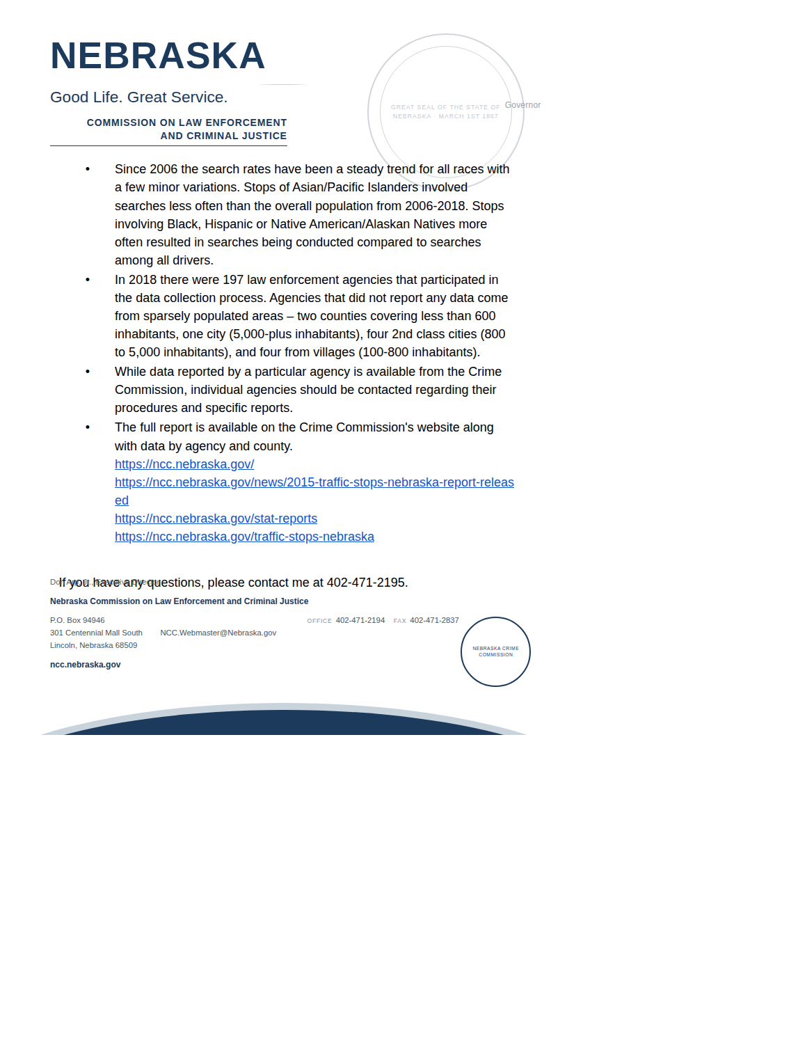NEBRASKA
Good Life. Great Service.
COMMISSION ON LAW ENFORCEMENT
AND CRIMINAL JUSTICE
Great Seal of the State of Nebraska · March 1st 1867
Governor
Since 2006 the search rates have been a steady trend for all races with a few minor variations. Stops of Asian/Pacific Islanders involved searches less often than the overall population from 2006-2018. Stops involving Black, Hispanic or Native American/Alaskan Natives more often resulted in searches being conducted compared to searches among all drivers.
In 2018 there were 197 law enforcement agencies that participated in the data collection process. Agencies that did not report any data come from sparsely populated areas – two counties covering less than 600 inhabitants, one city (5,000-plus inhabitants), four 2nd class cities (800 to 5,000 inhabitants), and four from villages (100-800 inhabitants).
While data reported by a particular agency is available from the Crime Commission, individual agencies should be contacted regarding their procedures and specific reports.
The full report is available on the Crime Commission's website along with data by agency and county. https://ncc.nebraska.gov/ https://ncc.nebraska.gov/news/2015-traffic-stops-nebraska-report-released https://ncc.nebraska.gov/stat-reports https://ncc.nebraska.gov/traffic-stops-nebraska
If you have any questions, please contact me at 402-471-2195.
Don Arp, Jr., Executive Director
Nebraska Commission on Law Enforcement and Criminal Justice
P.O. Box 94946
Office 402-471-2194 Fax 402-471-2837
301 Centennial Mall South
NCC.Webmaster@Nebraska.gov
Lincoln, Nebraska 68509
ncc.nebraska.gov
Nebraska Crime Commission